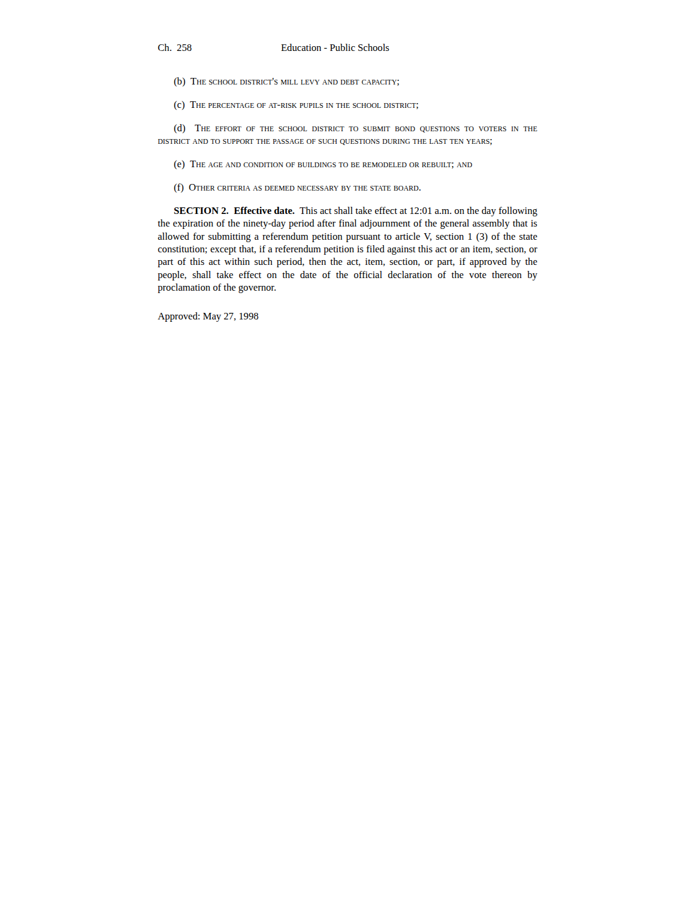Ch. 258 Education - Public Schools
(b) The school district's mill levy and debt capacity;
(c) The percentage of at-risk pupils in the school district;
(d) The effort of the school district to submit bond questions to voters in the district and to support the passage of such questions during the last ten years;
(e) The age and condition of buildings to be remodeled or rebuilt; and
(f) Other criteria as deemed necessary by the state board.
SECTION 2. Effective date. This act shall take effect at 12:01 a.m. on the day following the expiration of the ninety-day period after final adjournment of the general assembly that is allowed for submitting a referendum petition pursuant to article V, section 1 (3) of the state constitution; except that, if a referendum petition is filed against this act or an item, section, or part of this act within such period, then the act, item, section, or part, if approved by the people, shall take effect on the date of the official declaration of the vote thereon by proclamation of the governor.
Approved: May 27, 1998